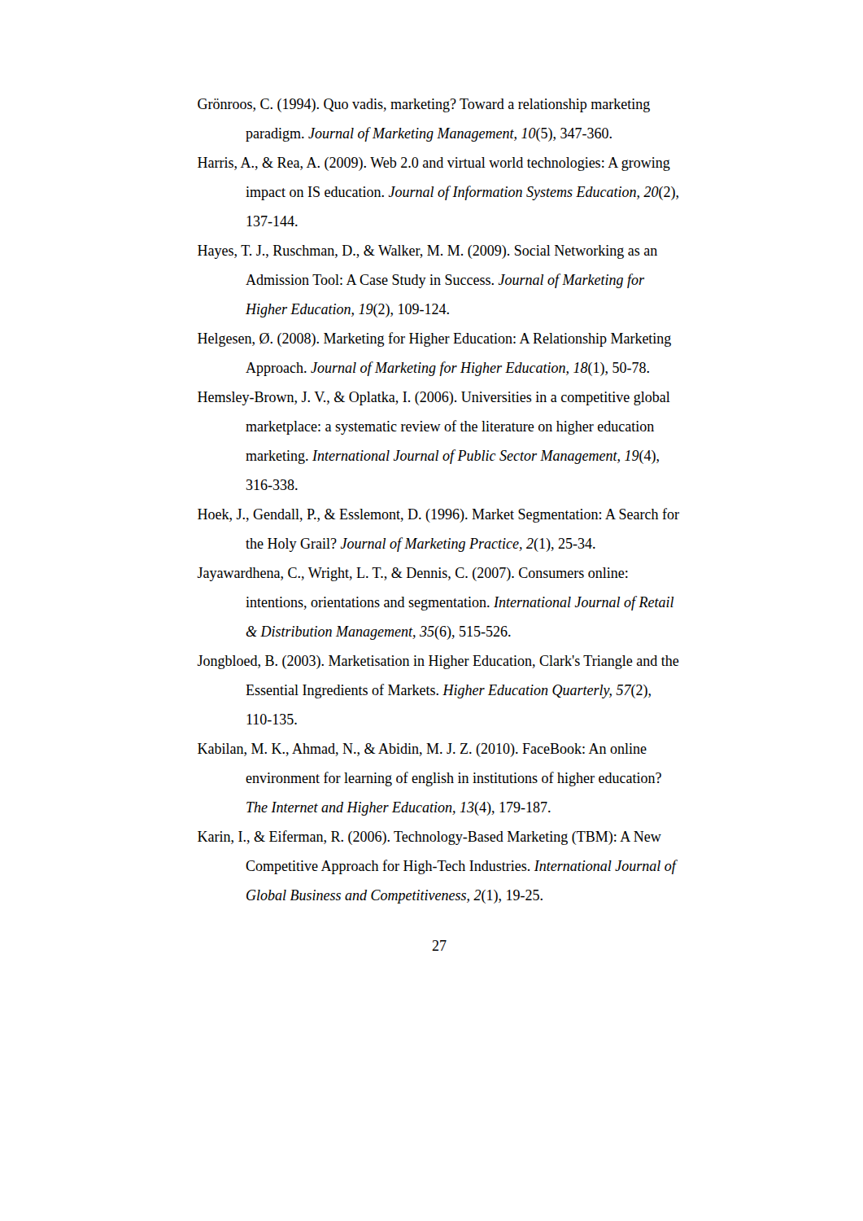Grönroos, C. (1994). Quo vadis, marketing? Toward a relationship marketing paradigm. Journal of Marketing Management, 10(5), 347-360.
Harris, A., & Rea, A. (2009). Web 2.0 and virtual world technologies: A growing impact on IS education. Journal of Information Systems Education, 20(2), 137-144.
Hayes, T. J., Ruschman, D., & Walker, M. M. (2009). Social Networking as an Admission Tool: A Case Study in Success. Journal of Marketing for Higher Education, 19(2), 109-124.
Helgesen, Ø. (2008). Marketing for Higher Education: A Relationship Marketing Approach. Journal of Marketing for Higher Education, 18(1), 50-78.
Hemsley-Brown, J. V., & Oplatka, I. (2006). Universities in a competitive global marketplace: a systematic review of the literature on higher education marketing. International Journal of Public Sector Management, 19(4), 316-338.
Hoek, J., Gendall, P., & Esslemont, D. (1996). Market Segmentation: A Search for the Holy Grail? Journal of Marketing Practice, 2(1), 25-34.
Jayawardhena, C., Wright, L. T., & Dennis, C. (2007). Consumers online: intentions, orientations and segmentation. International Journal of Retail & Distribution Management, 35(6), 515-526.
Jongbloed, B. (2003). Marketisation in Higher Education, Clark's Triangle and the Essential Ingredients of Markets. Higher Education Quarterly, 57(2), 110-135.
Kabilan, M. K., Ahmad, N., & Abidin, M. J. Z. (2010). FaceBook: An online environment for learning of english in institutions of higher education? The Internet and Higher Education, 13(4), 179-187.
Karin, I., & Eiferman, R. (2006). Technology-Based Marketing (TBM): A New Competitive Approach for High-Tech Industries. International Journal of Global Business and Competitiveness, 2(1), 19-25.
27